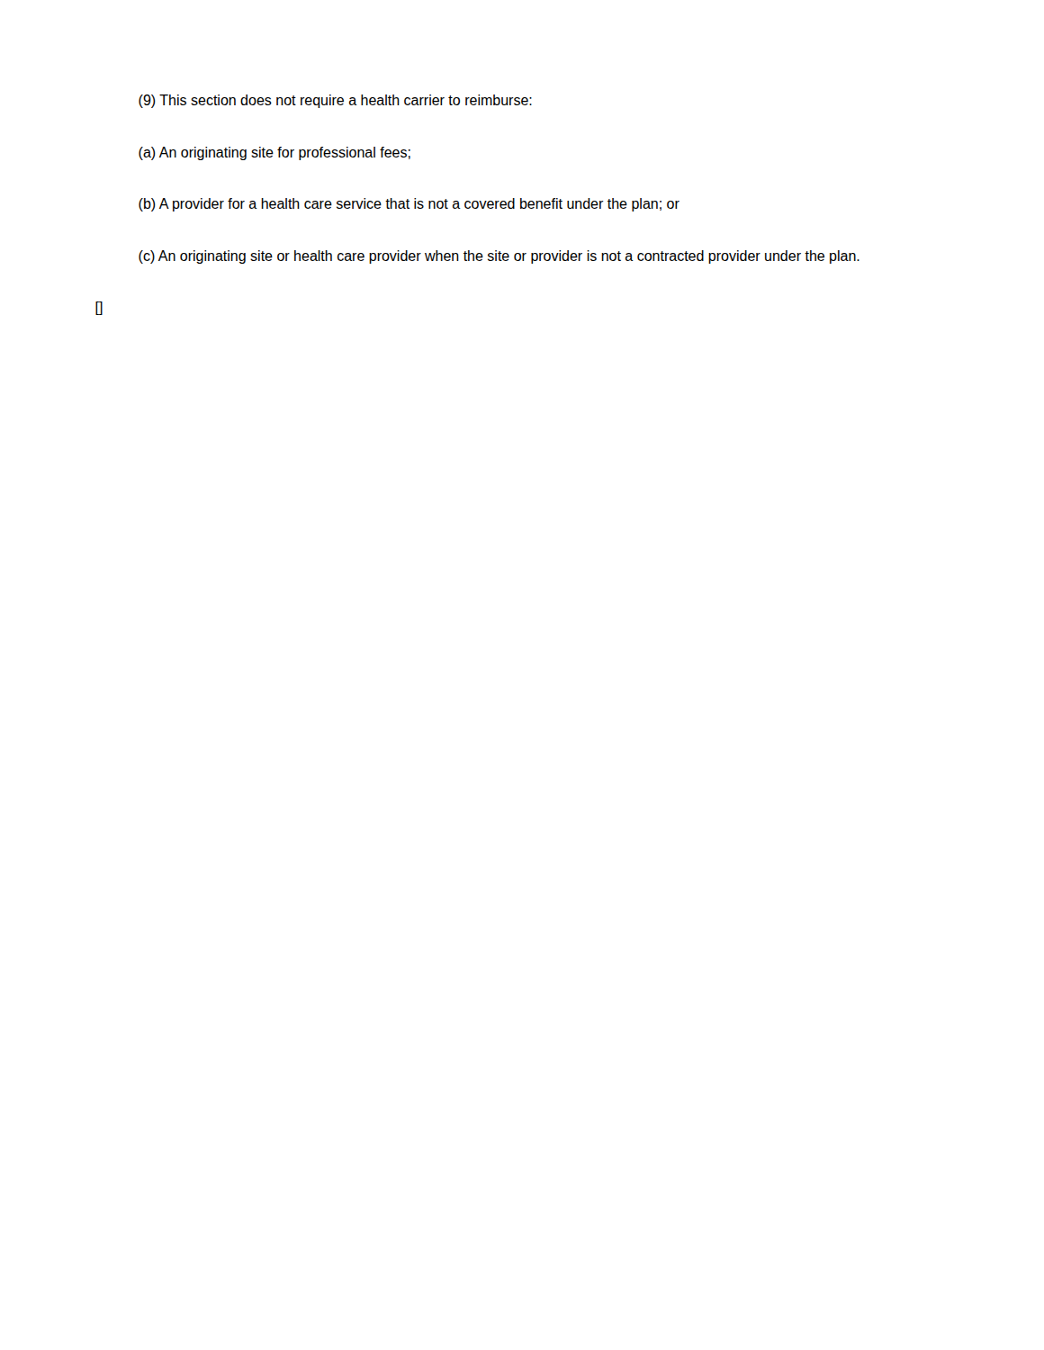(9) This section does not require a health carrier to reimburse:
(a) An originating site for professional fees;
(b) A provider for a health care service that is not a covered benefit under the plan; or
(c) An originating site or health care provider when the site or provider is not a contracted provider under the plan.
[]